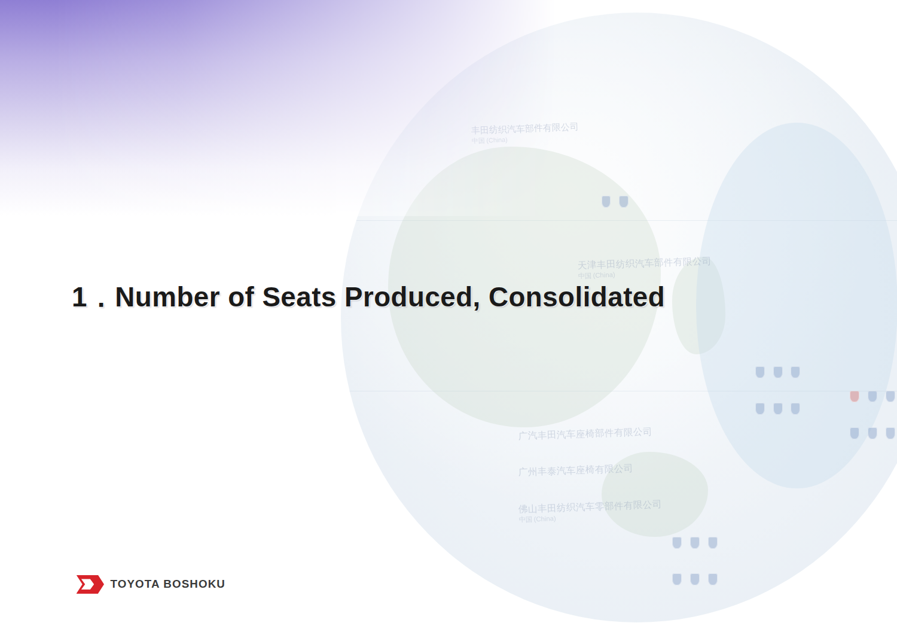丰田纺织汽车部件有限公司中国 (China) 天津丰田纺织汽车部件有限公司中国 (China) 广汽丰田汽车座椅部件有限公司 广州丰泰汽车座椅有限公司 佛山丰田纺织汽车零部件有限公司中国 (China)
1．Number of Seats Produced, Consolidated
TOYOTA BOSHOKU